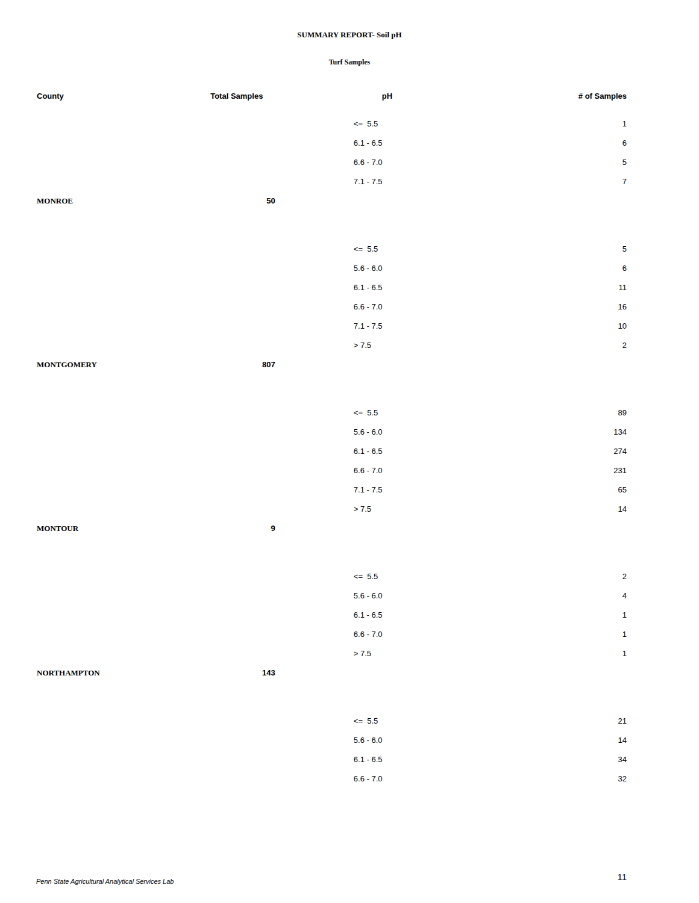SUMMARY REPORT- Soil pH
Turf Samples
| County | Total Samples | pH | # of Samples |
| --- | --- | --- | --- |
| | | <= 5.5 | 1 |
| | | 6.1 - 6.5 | 6 |
| | | 6.6 - 7.0 | 5 |
| | | 7.1 - 7.5 | 7 |
| MONROE | 50 | | |
| | | <= 5.5 | 5 |
| | | 5.6 - 6.0 | 6 |
| | | 6.1 - 6.5 | 11 |
| | | 6.6 - 7.0 | 16 |
| | | 7.1 - 7.5 | 10 |
| | | > 7.5 | 2 |
| MONTGOMERY | 807 | | |
| | | <= 5.5 | 89 |
| | | 5.6 - 6.0 | 134 |
| | | 6.1 - 6.5 | 274 |
| | | 6.6 - 7.0 | 231 |
| | | 7.1 - 7.5 | 65 |
| | | > 7.5 | 14 |
| MONTOUR | 9 | | |
| | | <= 5.5 | 2 |
| | | 5.6 - 6.0 | 4 |
| | | 6.1 - 6.5 | 1 |
| | | 6.6 - 7.0 | 1 |
| | | > 7.5 | 1 |
| NORTHAMPTON | 143 | | |
| | | <= 5.5 | 21 |
| | | 5.6 - 6.0 | 14 |
| | | 6.1 - 6.5 | 34 |
| | | 6.6 - 7.0 | 32 |
Penn State Agricultural Analytical Services Lab 11